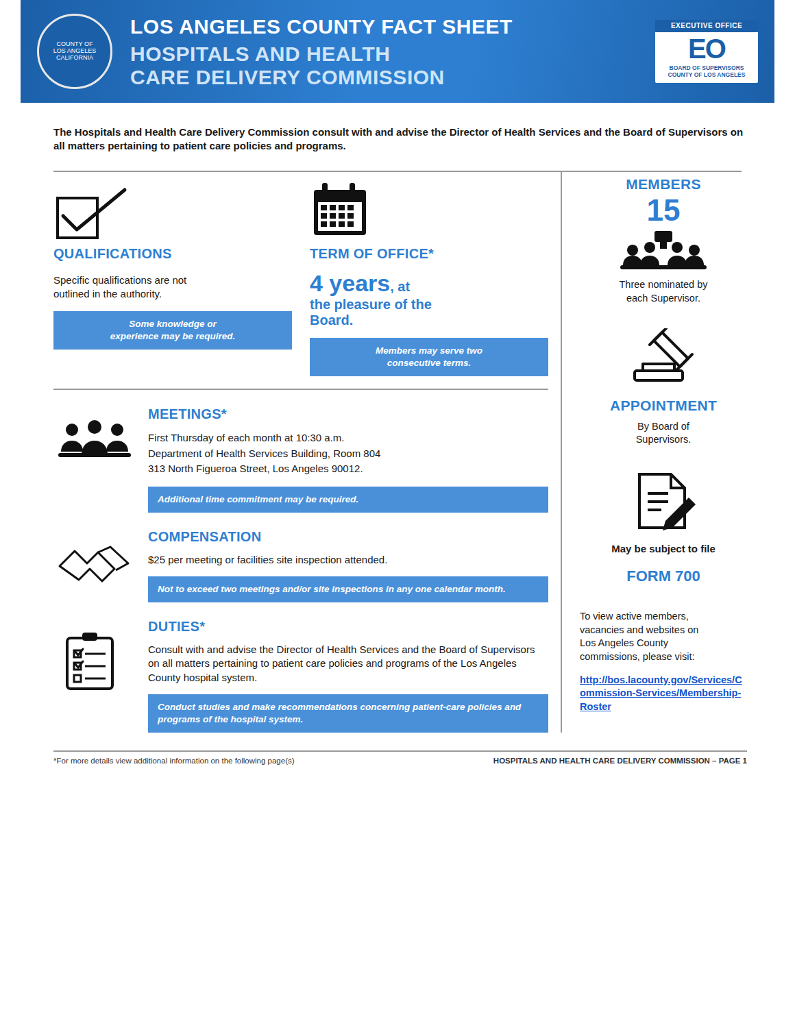COUNTY OF
LOS ANGELES
CALIFORNIA
LOS ANGELES COUNTY FACT SHEET
HOSPITALS AND HEALTH
CARE DELIVERY COMMISSION
EXECUTIVE OFFICE
EO
BOARD OF SUPERVISORS
COUNTY OF LOS ANGELES
The Hospitals and Health Care Delivery Commission consult with and advise the Director of Health Services and the Board of Supervisors on all matters pertaining to patient care policies and programs.
QUALIFICATIONS
Specific qualifications are not
outlined in the authority.
Some knowledge or
experience may be required.
TERM OF OFFICE*
4 years, at the pleasure of the
Board.
Members may serve two
consecutive terms.
MEETINGS*
First Thursday of each month at 10:30 a.m.
Department of Health Services Building, Room 804
313 North Figueroa Street, Los Angeles 90012.
Additional time commitment may be required.
COMPENSATION
$25 per meeting or facilities site inspection attended.
Not to exceed two meetings and/or site inspections in any one calendar month.
DUTIES*
Consult with and advise the Director of Health Services and the Board of Supervisors on all matters pertaining to patient care policies and programs of the Los Angeles County hospital system.
Conduct studies and make recommendations concerning patient-care policies and programs of the hospital system.
MEMBERS
15
Three nominated by
each Supervisor.
APPOINTMENT
By Board of
Supervisors.
May be subject to file
FORM 700
To view active members,
vacancies and websites on
Los Angeles County
commissions, please visit:
http://bos.lacounty.gov/Services/Commission-Services/Membership-Roster
*For more details view additional information on the following page(s)
HOSPITALS AND HEALTH CARE DELIVERY COMMISSION – PAGE 1